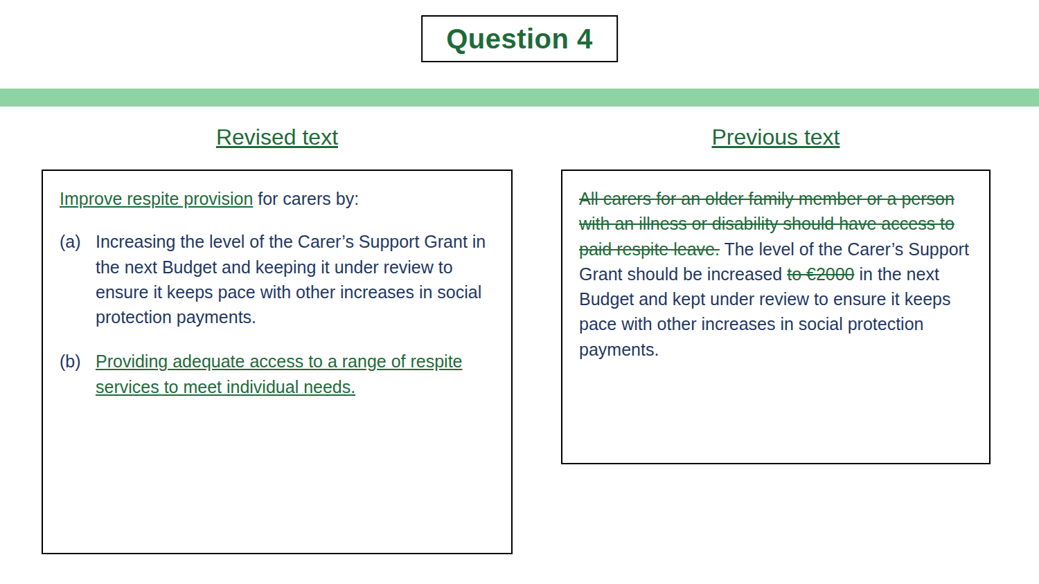Question 4
Revised text
Improve respite provision for carers by:
(a) Increasing the level of the Carer’s Support Grant in the next Budget and keeping it under review to ensure it keeps pace with other increases in social protection payments.
(b) Providing adequate access to a range of respite services to meet individual needs.
Previous text
All carers for an older family member or a person with an illness or disability should have access to paid respite leave. The level of the Carer’s Support Grant should be increased to €2000 in the next Budget and kept under review to ensure it keeps pace with other increases in social protection payments.